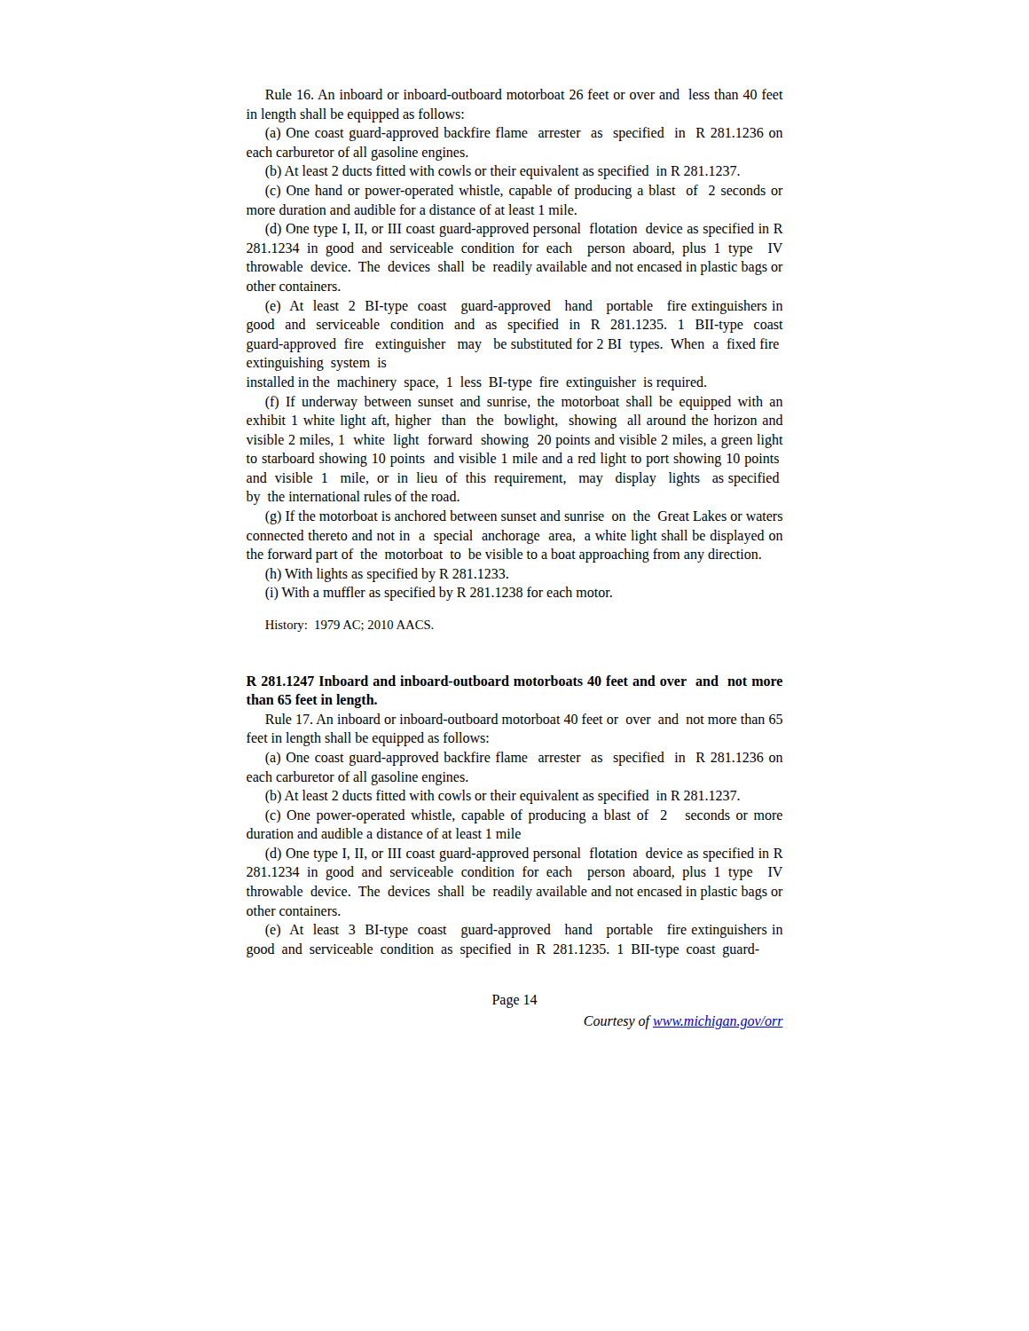Rule 16. An inboard or inboard-outboard motorboat 26 feet or over and less than 40 feet in length shall be equipped as follows:
(a) One coast guard-approved backfire flame arrester as specified in R 281.1236 on each carburetor of all gasoline engines.
(b) At least 2 ducts fitted with cowls or their equivalent as specified in R 281.1237.
(c) One hand or power-operated whistle, capable of producing a blast of 2 seconds or more duration and audible for a distance of at least 1 mile.
(d) One type I, II, or III coast guard-approved personal flotation device as specified in R 281.1234 in good and serviceable condition for each person aboard, plus 1 type IV throwable device. The devices shall be readily available and not encased in plastic bags or other containers.
(e) At least 2 BI-type coast guard-approved hand portable fire extinguishers in good and serviceable condition and as specified in R 281.1235. 1 BII-type coast guard-approved fire extinguisher may be substituted for 2 BI types. When a fixed fire extinguishing system is
installed in the machinery space, 1 less BI-type fire extinguisher is required.
(f) If underway between sunset and sunrise, the motorboat shall be equipped with an exhibit 1 white light aft, higher than the bowlight, showing all around the horizon and visible 2 miles, 1 white light forward showing 20 points and visible 2 miles, a green light to starboard showing 10 points and visible 1 mile and a red light to port showing 10 points and visible 1 mile, or in lieu of this requirement, may display lights as specified by the international rules of the road.
(g) If the motorboat is anchored between sunset and sunrise on the Great Lakes or waters connected thereto and not in a special anchorage area, a white light shall be displayed on the forward part of the motorboat to be visible to a boat approaching from any direction.
(h) With lights as specified by R 281.1233.
(i) With a muffler as specified by R 281.1238 for each motor.
History: 1979 AC; 2010 AACS.
R 281.1247 Inboard and inboard-outboard motorboats 40 feet and over and not more than 65 feet in length.
Rule 17. An inboard or inboard-outboard motorboat 40 feet or over and not more than 65 feet in length shall be equipped as follows:
(a) One coast guard-approved backfire flame arrester as specified in R 281.1236 on each carburetor of all gasoline engines.
(b) At least 2 ducts fitted with cowls or their equivalent as specified in R 281.1237.
(c) One power-operated whistle, capable of producing a blast of 2 seconds or more duration and audible a distance of at least 1 mile
(d) One type I, II, or III coast guard-approved personal flotation device as specified in R 281.1234 in good and serviceable condition for each person aboard, plus 1 type IV throwable device. The devices shall be readily available and not encased in plastic bags or other containers.
(e) At least 3 BI-type coast guard-approved hand portable fire extinguishers in good and serviceable condition as specified in R 281.1235. 1 BII-type coast guard-
Page 14
Courtesy of www.michigan.gov/orr